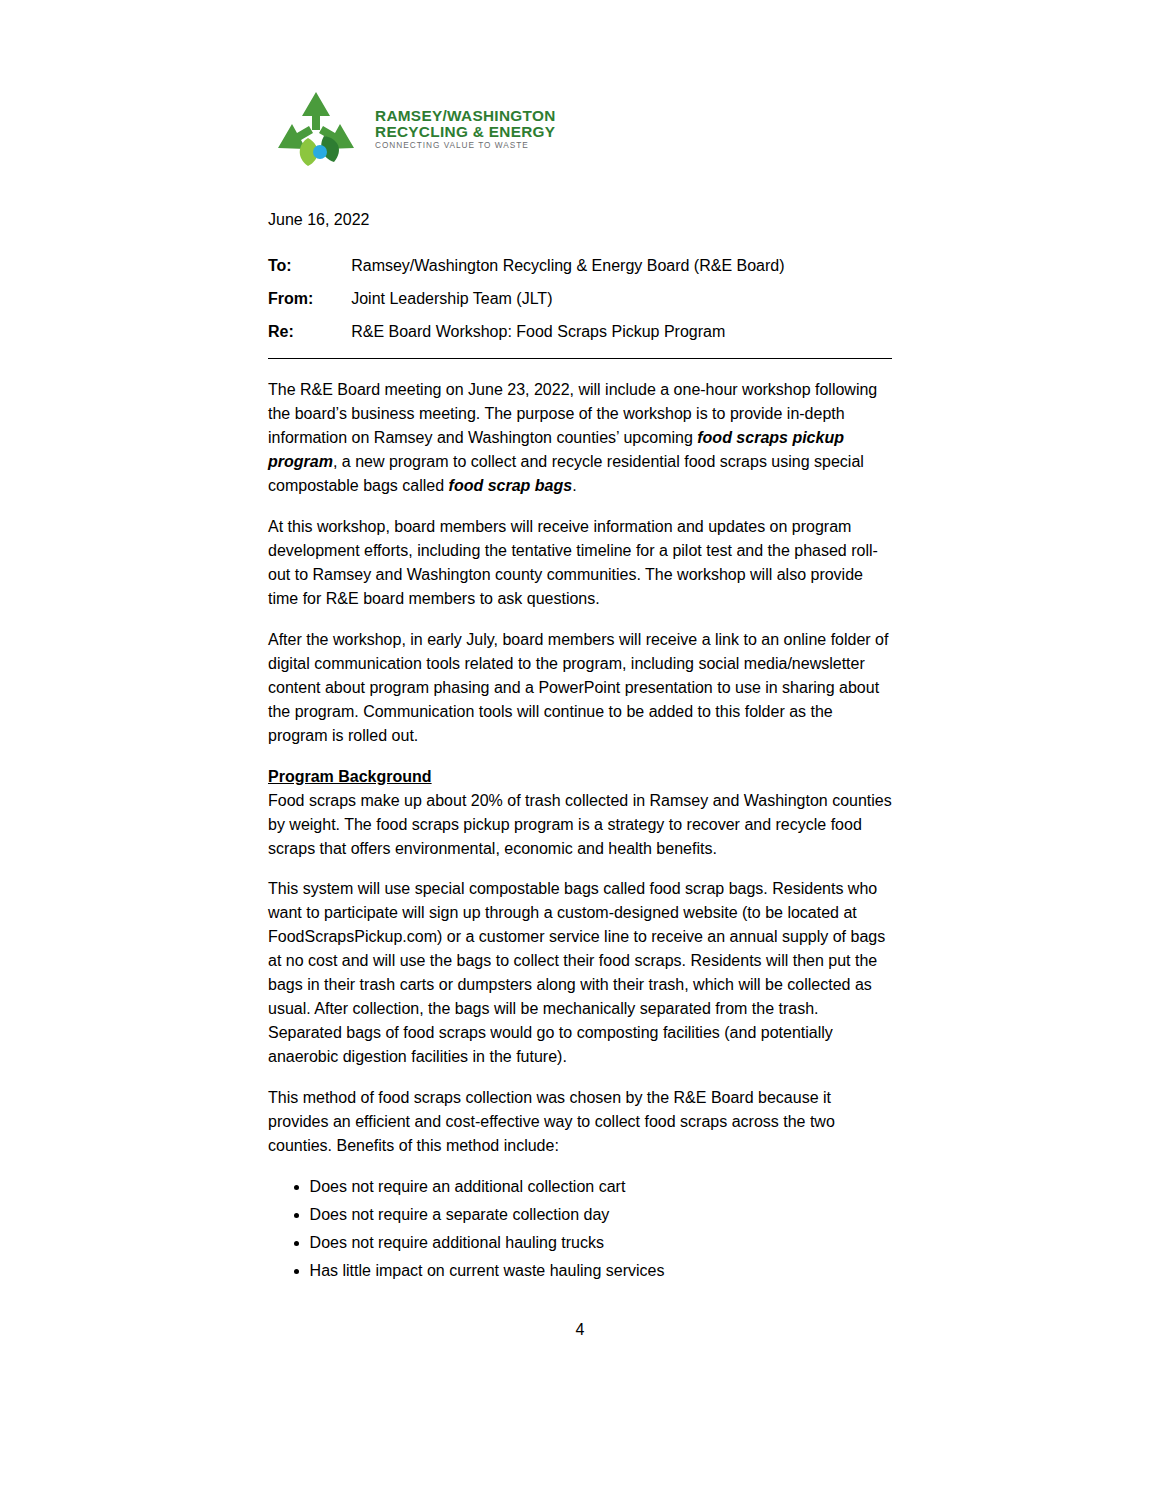| | RAMSEY/WASHINGTON RECYCLING & ENERGY CONNECTING VALUE TO WASTE |
June 16, 2022
| To: | Ramsey/Washington Recycling & Energy Board (R&E Board) |
| From: | Joint Leadership Team (JLT) |
| Re: | R&E Board Workshop: Food Scraps Pickup Program |
The R&E Board meeting on June 23, 2022, will include a one-hour workshop following the board’s business meeting. The purpose of the workshop is to provide in-depth information on Ramsey and Washington counties’ upcoming food scraps pickup program, a new program to collect and recycle residential food scraps using special compostable bags called food scrap bags.
At this workshop, board members will receive information and updates on program development efforts, including the tentative timeline for a pilot test and the phased roll-out to Ramsey and Washington county communities. The workshop will also provide time for R&E board members to ask questions.
After the workshop, in early July, board members will receive a link to an online folder of digital communication tools related to the program, including social media/newsletter content about program phasing and a PowerPoint presentation to use in sharing about the program. Communication tools will continue to be added to this folder as the program is rolled out.
Program Background
Food scraps make up about 20% of trash collected in Ramsey and Washington counties by weight. The food scraps pickup program is a strategy to recover and recycle food scraps that offers environmental, economic and health benefits.
This system will use special compostable bags called food scrap bags. Residents who want to participate will sign up through a custom-designed website (to be located at FoodScrapsPickup.com) or a customer service line to receive an annual supply of bags at no cost and will use the bags to collect their food scraps. Residents will then put the bags in their trash carts or dumpsters along with their trash, which will be collected as usual. After collection, the bags will be mechanically separated from the trash. Separated bags of food scraps would go to composting facilities (and potentially anaerobic digestion facilities in the future).
This method of food scraps collection was chosen by the R&E Board because it provides an efficient and cost-effective way to collect food scraps across the two counties. Benefits of this method include:
Does not require an additional collection cart
Does not require a separate collection day
Does not require additional hauling trucks
Has little impact on current waste hauling services
4